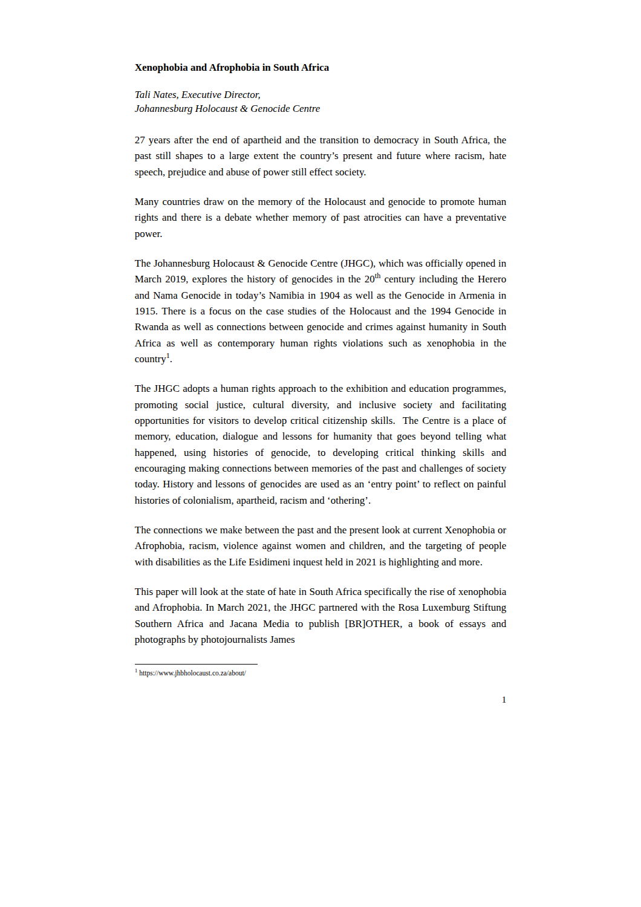Xenophobia and Afrophobia in South Africa
Tali Nates, Executive Director,
Johannesburg Holocaust & Genocide Centre
27 years after the end of apartheid and the transition to democracy in South Africa, the past still shapes to a large extent the country’s present and future where racism, hate speech, prejudice and abuse of power still effect society.
Many countries draw on the memory of the Holocaust and genocide to promote human rights and there is a debate whether memory of past atrocities can have a preventative power.
The Johannesburg Holocaust & Genocide Centre (JHGC), which was officially opened in March 2019, explores the history of genocides in the 20th century including the Herero and Nama Genocide in today’s Namibia in 1904 as well as the Genocide in Armenia in 1915. There is a focus on the case studies of the Holocaust and the 1994 Genocide in Rwanda as well as connections between genocide and crimes against humanity in South Africa as well as contemporary human rights violations such as xenophobia in the country1.
The JHGC adopts a human rights approach to the exhibition and education programmes, promoting social justice, cultural diversity, and inclusive society and facilitating opportunities for visitors to develop critical citizenship skills. The Centre is a place of memory, education, dialogue and lessons for humanity that goes beyond telling what happened, using histories of genocide, to developing critical thinking skills and encouraging making connections between memories of the past and challenges of society today. History and lessons of genocides are used as an ‘entry point’ to reflect on painful histories of colonialism, apartheid, racism and ‘othering’.
The connections we make between the past and the present look at current Xenophobia or Afrophobia, racism, violence against women and children, and the targeting of people with disabilities as the Life Esidimeni inquest held in 2021 is highlighting and more.
This paper will look at the state of hate in South Africa specifically the rise of xenophobia and Afrophobia. In March 2021, the JHGC partnered with the Rosa Luxemburg Stiftung Southern Africa and Jacana Media to publish [BR]OTHER, a book of essays and photographs by photojournalists James
1 https://www.jhbholocaust.co.za/about/
1